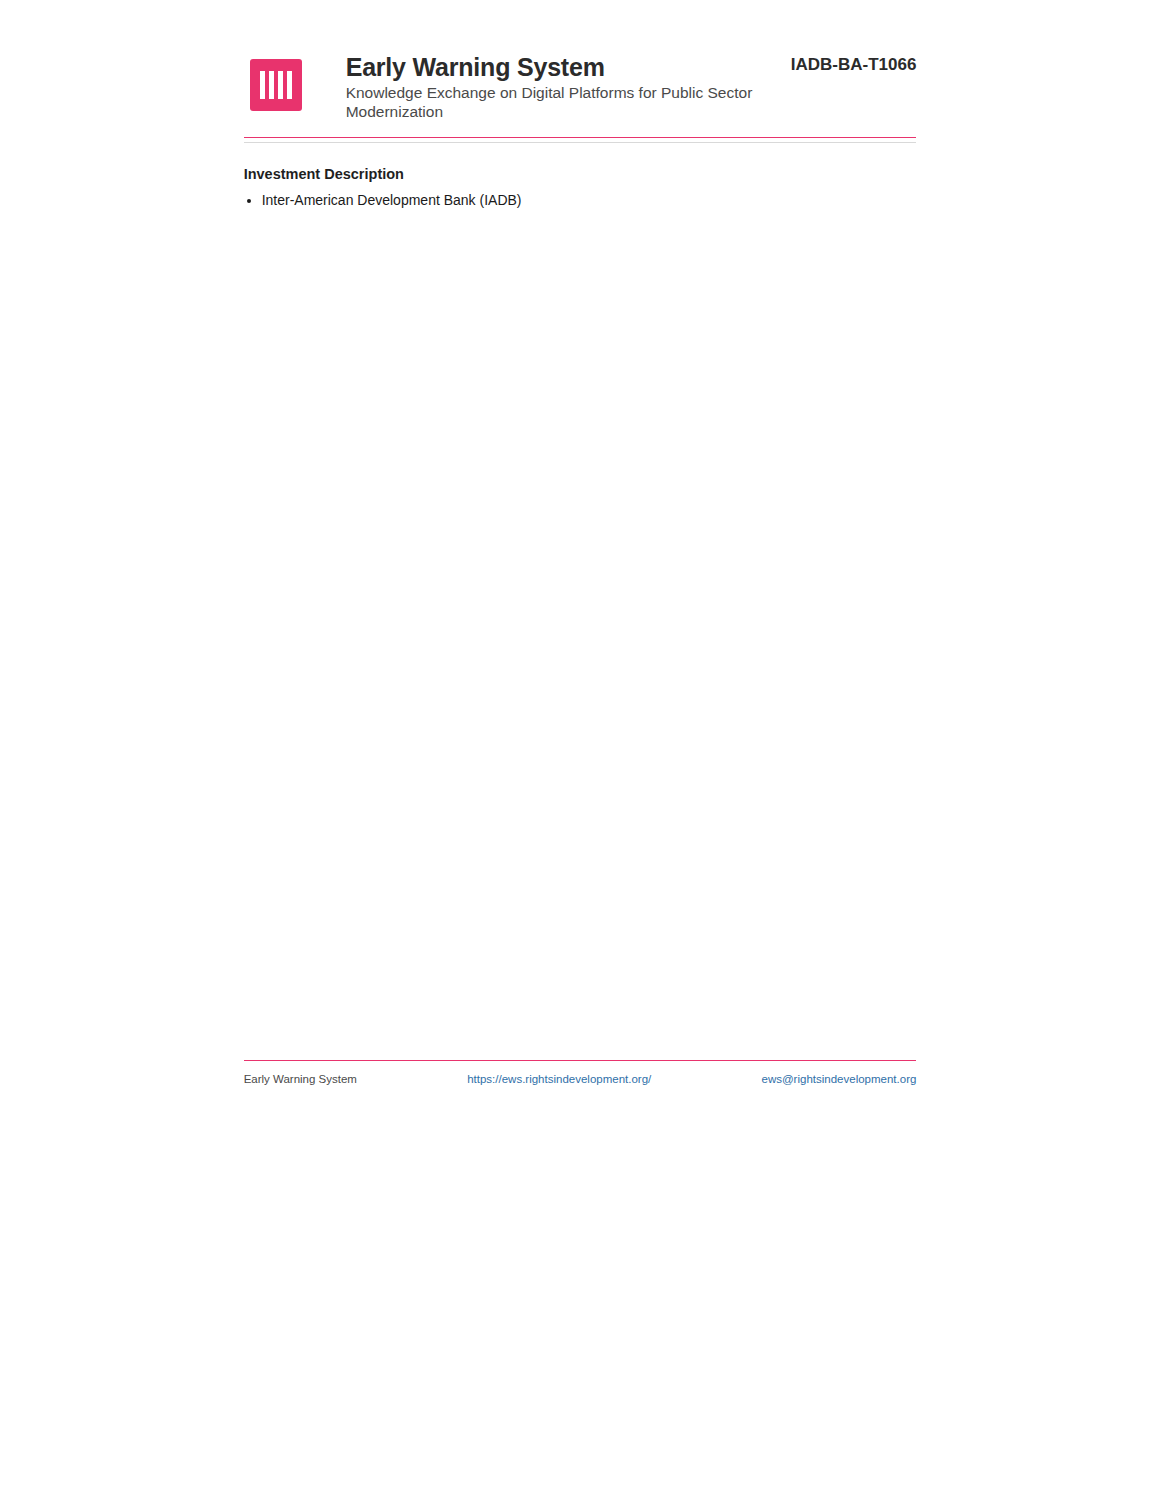Early Warning System
Knowledge Exchange on Digital Platforms for Public Sector Modernization
IADB-BA-T1066
Investment Description
Inter-American Development Bank (IADB)
Early Warning System
https://ews.rightsindevelopment.org/
ews@rightsindevelopment.org